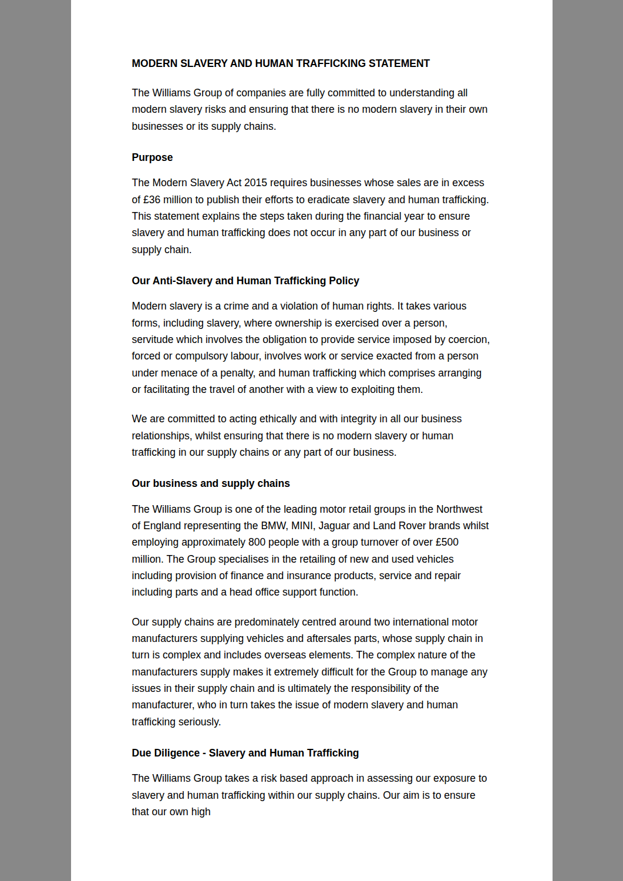MODERN SLAVERY AND HUMAN TRAFFICKING STATEMENT
The Williams Group of companies are fully committed to understanding all modern slavery risks and ensuring that there is no modern slavery in their own businesses or its supply chains.
Purpose
The Modern Slavery Act 2015 requires businesses whose sales are in excess of £36 million to publish their efforts to eradicate slavery and human trafficking. This statement explains the steps taken during the financial year to ensure slavery and human trafficking does not occur in any part of our business or supply chain.
Our Anti-Slavery and Human Trafficking Policy
Modern slavery is a crime and a violation of human rights. It takes various forms, including slavery, where ownership is exercised over a person, servitude which involves the obligation to provide service imposed by coercion, forced or compulsory labour, involves work or service exacted from a person under menace of a penalty, and human trafficking which comprises arranging or facilitating the travel of another with a view to exploiting them.
We are committed to acting ethically and with integrity in all our business relationships, whilst ensuring that there is no modern slavery or human trafficking in our supply chains or any part of our business.
Our business and supply chains
The Williams Group is one of the leading motor retail groups in the Northwest of England representing the BMW, MINI, Jaguar and Land Rover brands whilst employing approximately 800 people with a group turnover of over £500 million. The Group specialises in the retailing of new and used vehicles including provision of finance and insurance products, service and repair including parts and a head office support function.
Our supply chains are predominately centred around two international motor manufacturers supplying vehicles and aftersales parts, whose supply chain in turn is complex and includes overseas elements. The complex nature of the manufacturers supply makes it extremely difficult for the Group to manage any issues in their supply chain and is ultimately the responsibility of the manufacturer, who in turn takes the issue of modern slavery and human trafficking seriously.
Due Diligence - Slavery and Human Trafficking
The Williams Group takes a risk based approach in assessing our exposure to slavery and human trafficking within our supply chains. Our aim is to ensure that our own high